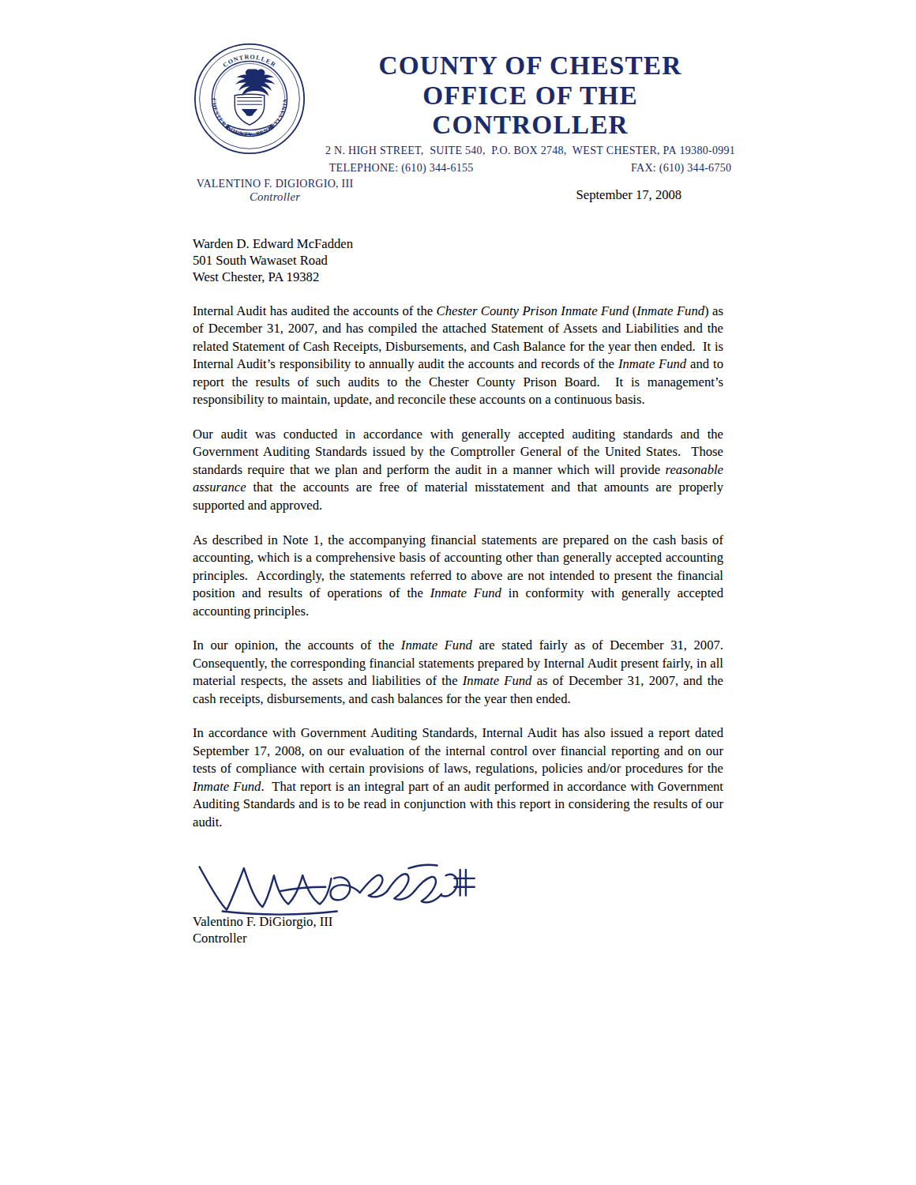CONTROLLER CHESTER COUNTY, PENNSYLVANIA
COUNTY OF CHESTER
OFFICE OF THE CONTROLLER
2 N. HIGH STREET, SUITE 540, P.O. BOX 2748, WEST CHESTER, PA 19380-0991
TELEPHONE: (610) 344-6155 FAX: (610) 344-6750
VALENTINO F. DIGIORGIO, III Controller
September 17, 2008
Warden D. Edward McFadden
501 South Wawaset Road
West Chester, PA 19382
Internal Audit has audited the accounts of the Chester County Prison Inmate Fund (Inmate Fund) as of December 31, 2007, and has compiled the attached Statement of Assets and Liabilities and the related Statement of Cash Receipts, Disbursements, and Cash Balance for the year then ended. It is Internal Audit’s responsibility to annually audit the accounts and records of the Inmate Fund and to report the results of such audits to the Chester County Prison Board. It is management’s responsibility to maintain, update, and reconcile these accounts on a continuous basis.
Our audit was conducted in accordance with generally accepted auditing standards and the Government Auditing Standards issued by the Comptroller General of the United States. Those standards require that we plan and perform the audit in a manner which will provide reasonable assurance that the accounts are free of material misstatement and that amounts are properly supported and approved.
As described in Note 1, the accompanying financial statements are prepared on the cash basis of accounting, which is a comprehensive basis of accounting other than generally accepted accounting principles. Accordingly, the statements referred to above are not intended to present the financial position and results of operations of the Inmate Fund in conformity with generally accepted accounting principles.
In our opinion, the accounts of the Inmate Fund are stated fairly as of December 31, 2007. Consequently, the corresponding financial statements prepared by Internal Audit present fairly, in all material respects, the assets and liabilities of the Inmate Fund as of December 31, 2007, and the cash receipts, disbursements, and cash balances for the year then ended.
In accordance with Government Auditing Standards, Internal Audit has also issued a report dated September 17, 2008, on our evaluation of the internal control over financial reporting and on our tests of compliance with certain provisions of laws, regulations, policies and/or procedures for the Inmate Fund. That report is an integral part of an audit performed in accordance with Government Auditing Standards and is to be read in conjunction with this report in considering the results of our audit.
Valentino F. DiGiorgio, III
Controller